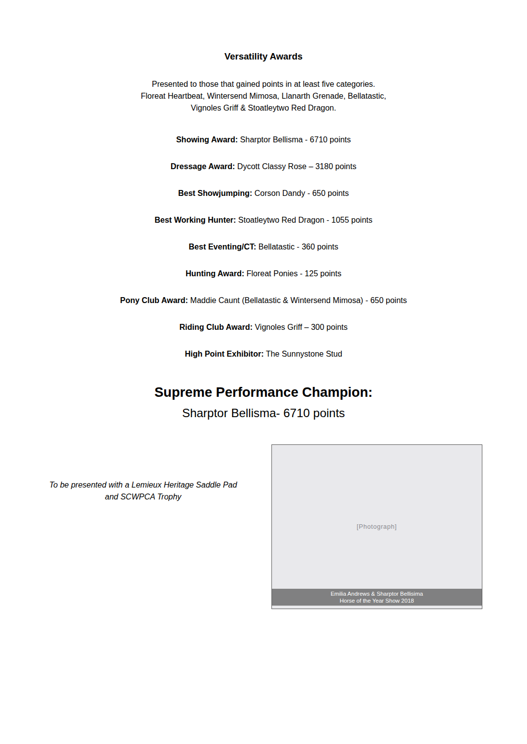Versatility Awards
Presented to those that gained points in at least five categories.
Floreat Heartbeat, Wintersend Mimosa, Llanarth Grenade, Bellatastic,
Vignoles Griff & Stoatleytwo Red Dragon.
Showing Award: Sharptor Bellisma - 6710 points
Dressage Award: Dycott Classy Rose – 3180 points
Best Showjumping: Corson Dandy - 650 points
Best Working Hunter: Stoatleytwo Red Dragon - 1055 points
Best Eventing/CT: Bellatastic - 360 points
Hunting Award: Floreat Ponies - 125 points
Pony Club Award: Maddie Caunt (Bellatastic & Wintersend Mimosa) - 650 points
Riding Club Award: Vignoles Griff – 300 points
High Point Exhibitor: The Sunnystone Stud
Supreme Performance Champion:
Sharptor Bellisma- 6710 points
To be presented with a Lemieux Heritage Saddle Pad and SCWPCA Trophy
[Photograph]
Emilia Andrews & Sharptor Bellisima
Horse of the Year Show 2018